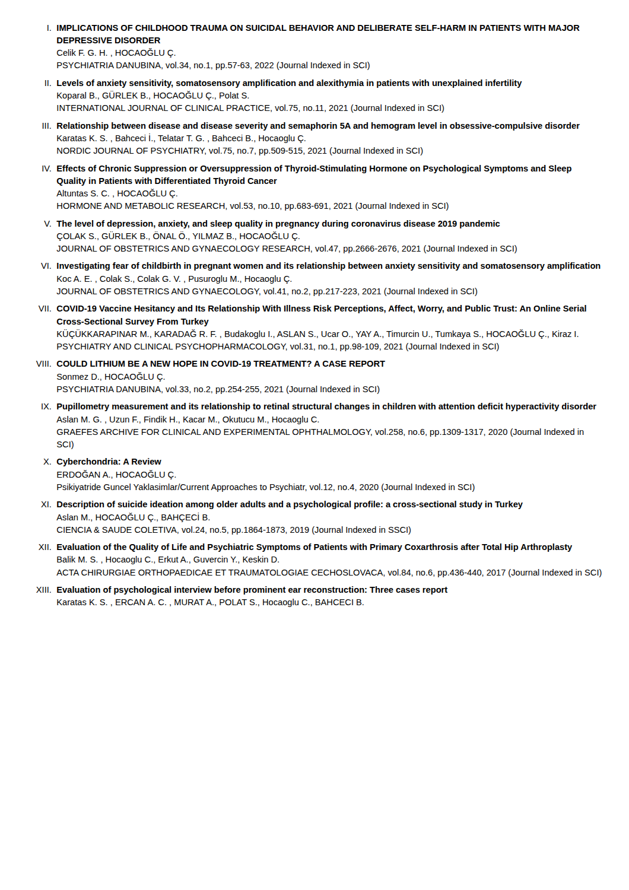Implications of childhood trauma on suicidal behavior and deliberate self-harm in patients with major depressive disorder Celik F. G. H. , HOCAOĞLU Ç. PSYCHIATRIA DANUBINA, vol.34, no.1, pp.57-63, 2022 (Journal Indexed in SCI)
Levels of anxiety sensitivity, somatosensory amplification and alexithymia in patients with unexplained infertility Koparal B., GÜRLEK B., HOCAOĞLU Ç., Polat S. INTERNATIONAL JOURNAL OF CLINICAL PRACTICE, vol.75, no.11, 2021 (Journal Indexed in SCI)
Relationship between disease and disease severity and semaphorin 5A and hemogram level in obsessive-compulsive disorder Karatas K. S. , Bahceci İ., Telatar T. G. , Bahceci B., Hocaoglu Ç. NORDIC JOURNAL OF PSYCHIATRY, vol.75, no.7, pp.509-515, 2021 (Journal Indexed in SCI)
Effects of Chronic Suppression or Oversuppression of Thyroid-Stimulating Hormone on Psychological Symptoms and Sleep Quality in Patients with Differentiated Thyroid Cancer Altuntas S. C. , HOCAOĞLU Ç. HORMONE AND METABOLIC RESEARCH, vol.53, no.10, pp.683-691, 2021 (Journal Indexed in SCI)
The level of depression, anxiety, and sleep quality in pregnancy during coronavirus disease 2019 pandemic ÇOLAK S., GÜRLEK B., ÖNAL Ö., YILMAZ B., HOCAOĞLU Ç. JOURNAL OF OBSTETRICS AND GYNAECOLOGY RESEARCH, vol.47, pp.2666-2676, 2021 (Journal Indexed in SCI)
Investigating fear of childbirth in pregnant women and its relationship between anxiety sensitivity and somatosensory amplification Koc A. E. , Colak S., Colak G. V. , Pusuroglu M., Hocaoglu Ç. JOURNAL OF OBSTETRICS AND GYNAECOLOGY, vol.41, no.2, pp.217-223, 2021 (Journal Indexed in SCI)
COVID-19 Vaccine Hesitancy and Its Relationship With Illness Risk Perceptions, Affect, Worry, and Public Trust: An Online Serial Cross-Sectional Survey From Turkey KÜÇÜKKARAPINAR M., KARADAĞ R. F. , Budakoglu I., ASLAN S., Ucar O., YAY A., Timurcin U., Tumkaya S., HOCAOĞLU Ç., Kiraz I. PSYCHIATRY AND CLINICAL PSYCHOPHARMACOLOGY, vol.31, no.1, pp.98-109, 2021 (Journal Indexed in SCI)
Could lithium be a new hope in COVID-19 treatment? A case report Sonmez D., HOCAOĞLU Ç. PSYCHIATRIA DANUBINA, vol.33, no.2, pp.254-255, 2021 (Journal Indexed in SCI)
Pupillometry measurement and its relationship to retinal structural changes in children with attention deficit hyperactivity disorder Aslan M. G. , Uzun F., Findik H., Kacar M., Okutucu M., Hocaoglu C. GRAEFES ARCHIVE FOR CLINICAL AND EXPERIMENTAL OPHTHALMOLOGY, vol.258, no.6, pp.1309-1317, 2020 (Journal Indexed in SCI)
Cyberchondria: A Review ERDOĞAN A., HOCAOĞLU Ç. Psikiyatride Guncel Yaklasimlar/Current Approaches to Psychiatr, vol.12, no.4, 2020 (Journal Indexed in SCI)
Description of suicide ideation among older adults and a psychological profile: a cross-sectional study in Turkey Aslan M., HOCAOĞLU Ç., BAHÇECİ B. CIENCIA & SAUDE COLETIVA, vol.24, no.5, pp.1864-1873, 2019 (Journal Indexed in SSCI)
Evaluation of the Quality of Life and Psychiatric Symptoms of Patients with Primary Coxarthrosis after Total Hip Arthroplasty Balik M. S. , Hocaoglu C., Erkut A., Guvercin Y., Keskin D. ACTA CHIRURGIAE ORTHOPAEDICAE ET TRAUMATOLOGIAE CECHOSLOVACA, vol.84, no.6, pp.436-440, 2017 (Journal Indexed in SCI)
Evaluation of psychological interview before prominent ear reconstruction: Three cases report Karatas K. S. , ERCAN A. C. , MURAT A., POLAT S., Hocaoglu C., BAHCECI B.